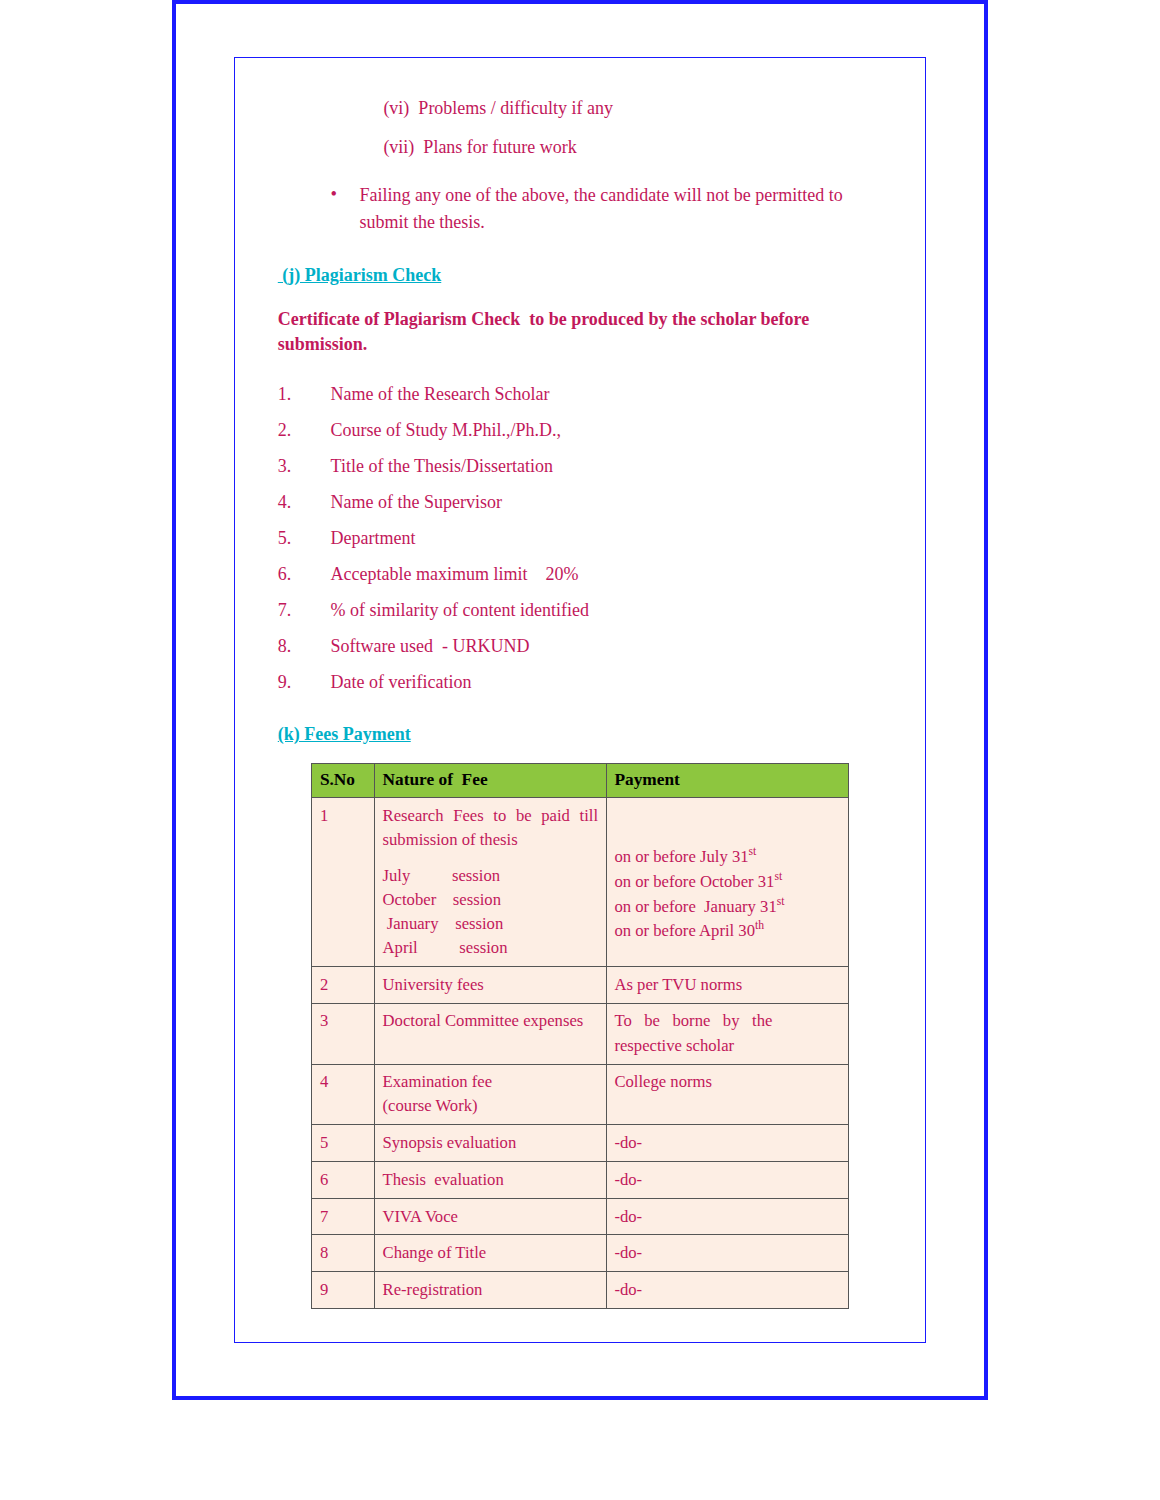(vi) Problems / difficulty if any
(vii) Plans for future work
Failing any one of the above, the candidate will not be permitted to submit the thesis.
(j) Plagiarism Check
Certificate of Plagiarism Check to be produced by the scholar before submission.
1. Name of the Research Scholar
2. Course of Study M.Phil.,/Ph.D.,
3. Title of the Thesis/Dissertation
4. Name of the Supervisor
5. Department
6. Acceptable maximum limit 20%
7.% of similarity of content identified
8. Software used - URKUND
9. Date of verification
(k) Fees Payment
| S.No | Nature of Fee | Payment |
| --- | --- | --- |
| 1 | Research Fees to be paid till submission of thesis July session October session January session April session | on or before July 31 st on or before October 31 st on or before January 31 st on or before April 30 th |
| 2 | University fees | As per TVU norms |
| 3 | Doctoral Committee expenses | To be borne by the respective scholar |
| 4 | Examination fee (course Work) | College norms |
| 5 | Synopsis evaluation | -do- |
| 6 | Thesis evaluation | -do- |
| 7 | VIVA Voce | -do- |
| 8 | Change of Title | -do- |
| 9 | Re-registration | -do- |